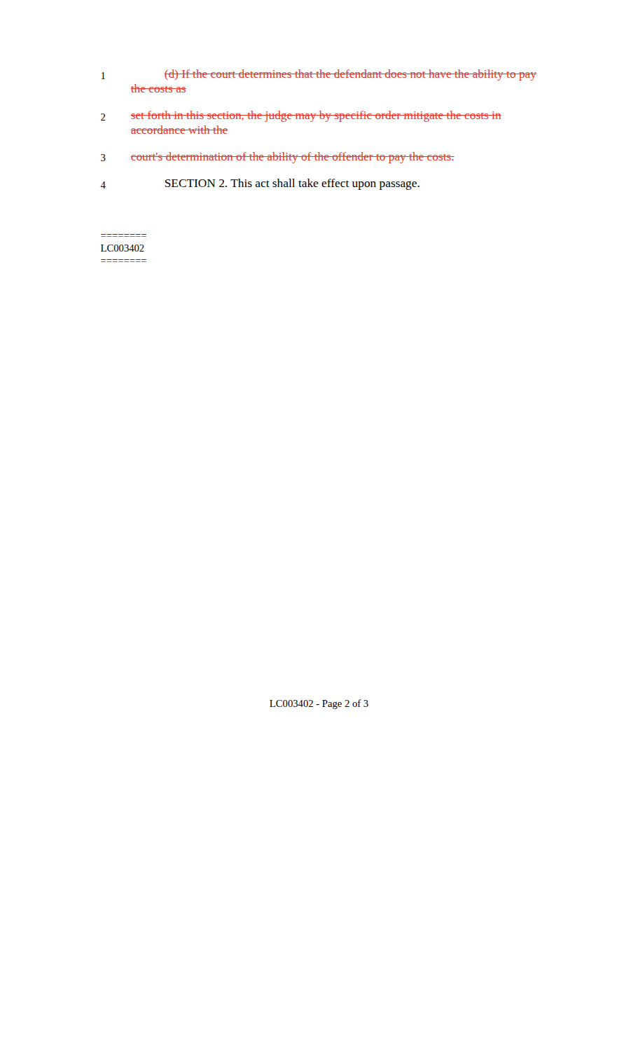1
(d) If the court determines that the defendant does not have the ability to pay the costs as
2
set forth in this section, the judge may by specific order mitigate the costs in accordance with the
3
court's determination of the ability of the offender to pay the costs.
4
SECTION 2. This act shall take effect upon passage.
========
LC003402
========
LC003402 - Page 2 of 3